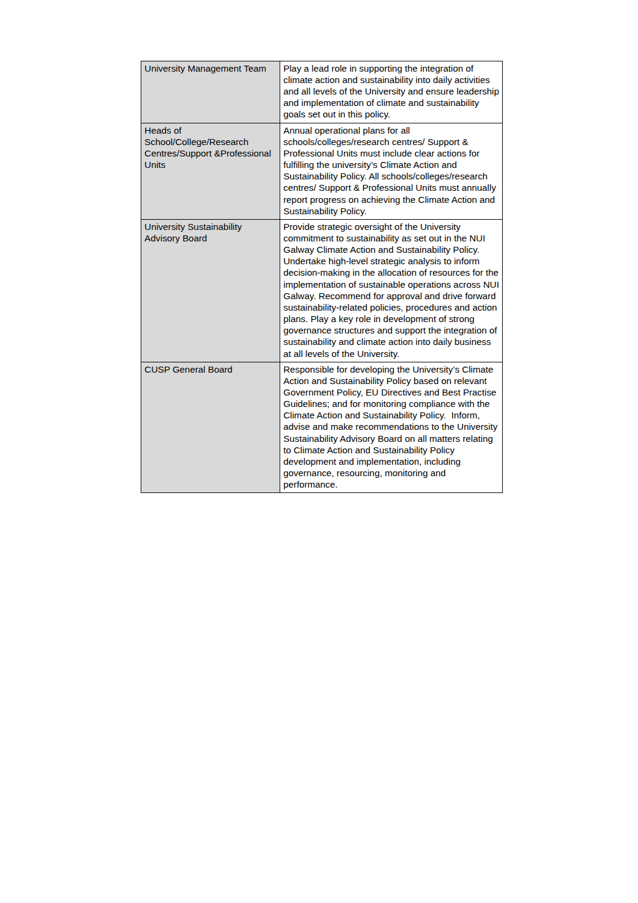| University Management Team | Play a lead role in supporting the integration of climate action and sustainability into daily activities and all levels of the University and ensure leadership and implementation of climate and sustainability goals set out in this policy. |
| Heads of School/College/Research Centres/Support &Professional Units | Annual operational plans for all schools/colleges/research centres/ Support & Professional Units must include clear actions for fulfilling the university’s Climate Action and Sustainability Policy. All schools/colleges/research centres/ Support & Professional Units must annually report progress on achieving the Climate Action and Sustainability Policy. |
| University Sustainability Advisory Board | Provide strategic oversight of the University commitment to sustainability as set out in the NUI Galway Climate Action and Sustainability Policy. Undertake high-level strategic analysis to inform decision-making in the allocation of resources for the implementation of sustainable operations across NUI Galway. Recommend for approval and drive forward sustainability-related policies, procedures and action plans. Play a key role in development of strong governance structures and support the integration of sustainability and climate action into daily business at all levels of the University. |
| CUSP General Board | Responsible for developing the University’s Climate Action and Sustainability Policy based on relevant Government Policy, EU Directives and Best Practise Guidelines; and for monitoring compliance with the Climate Action and Sustainability Policy. Inform, advise and make recommendations to the University Sustainability Advisory Board on all matters relating to Climate Action and Sustainability Policy development and implementation, including governance, resourcing, monitoring and performance. |